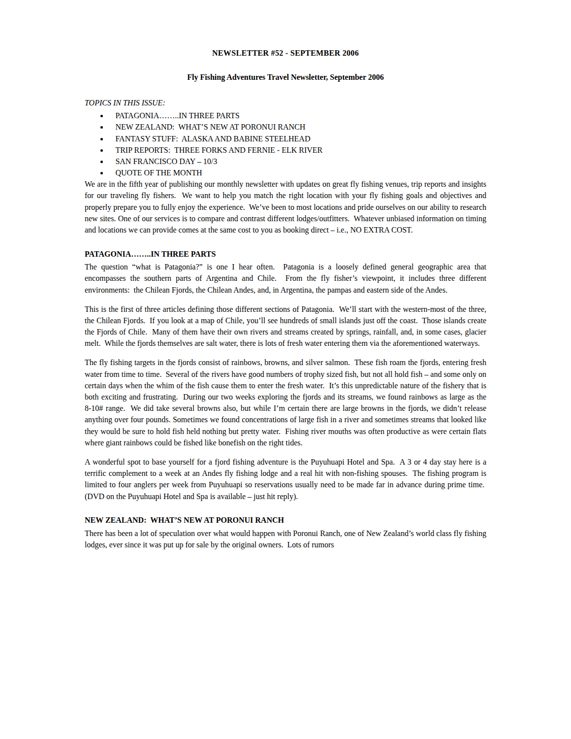NEWSLETTER #52 - SEPTEMBER 2006
Fly Fishing Adventures Travel Newsletter, September 2006
TOPICS IN THIS ISSUE:
PATAGONIA……..IN THREE PARTS
NEW ZEALAND: WHAT’S NEW AT PORONUI RANCH
FANTASY STUFF: ALASKA AND BABINE STEELHEAD
TRIP REPORTS: THREE FORKS AND FERNIE - ELK RIVER
SAN FRANCISCO DAY – 10/3
QUOTE OF THE MONTH
We are in the fifth year of publishing our monthly newsletter with updates on great fly fishing venues, trip reports and insights for our traveling fly fishers. We want to help you match the right location with your fly fishing goals and objectives and properly prepare you to fully enjoy the experience. We’ve been to most locations and pride ourselves on our ability to research new sites. One of our services is to compare and contrast different lodges/outfitters. Whatever unbiased information on timing and locations we can provide comes at the same cost to you as booking direct – i.e., NO EXTRA COST.
PATAGONIA……..IN THREE PARTS
The question “what is Patagonia?” is one I hear often. Patagonia is a loosely defined general geographic area that encompasses the southern parts of Argentina and Chile. From the fly fisher’s viewpoint, it includes three different environments: the Chilean Fjords, the Chilean Andes, and, in Argentina, the pampas and eastern side of the Andes.
This is the first of three articles defining those different sections of Patagonia. We’ll start with the western-most of the three, the Chilean Fjords. If you look at a map of Chile, you’ll see hundreds of small islands just off the coast. Those islands create the Fjords of Chile. Many of them have their own rivers and streams created by springs, rainfall, and, in some cases, glacier melt. While the fjords themselves are salt water, there is lots of fresh water entering them via the aforementioned waterways.
The fly fishing targets in the fjords consist of rainbows, browns, and silver salmon. These fish roam the fjords, entering fresh water from time to time. Several of the rivers have good numbers of trophy sized fish, but not all hold fish – and some only on certain days when the whim of the fish cause them to enter the fresh water. It’s this unpredictable nature of the fishery that is both exciting and frustrating. During our two weeks exploring the fjords and its streams, we found rainbows as large as the 8-10# range. We did take several browns also, but while I’m certain there are large browns in the fjords, we didn’t release anything over four pounds. Sometimes we found concentrations of large fish in a river and sometimes streams that looked like they would be sure to hold fish held nothing but pretty water. Fishing river mouths was often productive as were certain flats where giant rainbows could be fished like bonefish on the right tides.
A wonderful spot to base yourself for a fjord fishing adventure is the Puyuhuapi Hotel and Spa. A 3 or 4 day stay here is a terrific complement to a week at an Andes fly fishing lodge and a real hit with non-fishing spouses. The fishing program is limited to four anglers per week from Puyuhuapi so reservations usually need to be made far in advance during prime time. (DVD on the Puyuhuapi Hotel and Spa is available – just hit reply).
NEW ZEALAND: WHAT’S NEW AT PORONUI RANCH
There has been a lot of speculation over what would happen with Poronui Ranch, one of New Zealand’s world class fly fishing lodges, ever since it was put up for sale by the original owners. Lots of rumors